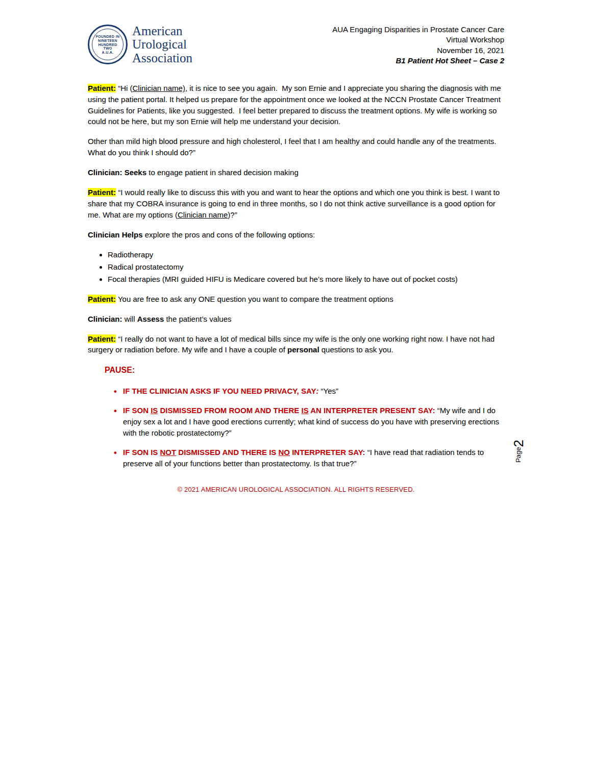FOUNDED IN
NINETEEN
HUNDRED
TWO
A.U.A.
American
Urological
Association
AUA Engaging Disparities in Prostate Cancer Care
Virtual Workshop
November 16, 2021
B1 Patient Hot Sheet – Case 2
Patient: “Hi (Clinician name), it is nice to see you again. My son Ernie and I appreciate you sharing the diagnosis with me using the patient portal. It helped us prepare for the appointment once we looked at the NCCN Prostate Cancer Treatment Guidelines for Patients, like you suggested. I feel better prepared to discuss the treatment options. My wife is working so could not be here, but my son Ernie will help me understand your decision.
Other than mild high blood pressure and high cholesterol, I feel that I am healthy and could handle any of the treatments. What do you think I should do?”
Clinician: Seeks to engage patient in shared decision making
Patient: “I would really like to discuss this with you and want to hear the options and which one you think is best. I want to share that my COBRA insurance is going to end in three months, so I do not think active surveillance is a good option for me. What are my options (Clinician name)?”
Clinician Helps explore the pros and cons of the following options:
Radiotherapy
Radical prostatectomy
Focal therapies (MRI guided HIFU is Medicare covered but he’s more likely to have out of pocket costs)
Patient: You are free to ask any ONE question you want to compare the treatment options
Clinician: will Assess the patient’s values
Patient: “I really do not want to have a lot of medical bills since my wife is the only one working right now. I have not had surgery or radiation before. My wife and I have a couple of personal questions to ask you.
PAUSE:
IF THE CLINICIAN ASKS IF YOU NEED PRIVACY, SAY: “Yes”
IF SON IS DISMISSED FROM ROOM AND THERE IS AN INTERPRETER PRESENT SAY: “My wife and I do enjoy sex a lot and I have good erections currently; what kind of success do you have with preserving erections with the robotic prostatectomy?”
IF SON IS NOT DISMISSED AND THERE IS NO INTERPRETER SAY: “I have read that radiation tends to preserve all of your functions better than prostatectomy. Is that true?”
Page2
© 2021 AMERICAN UROLOGICAL ASSOCIATION. ALL RIGHTS RESERVED.